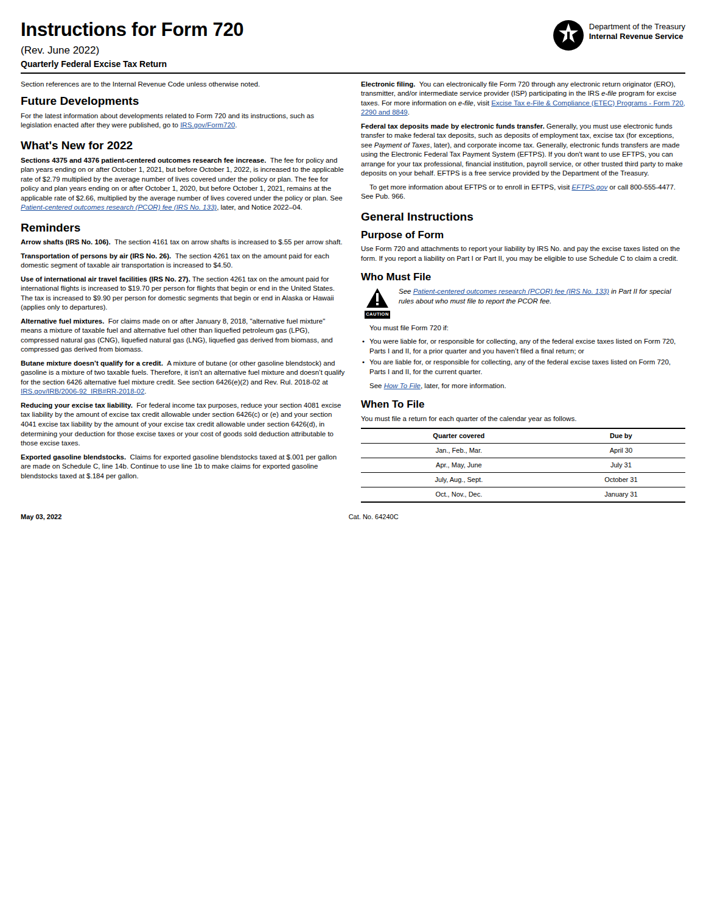Instructions for Form 720
(Rev. June 2022)
Quarterly Federal Excise Tax Return
Department of the Treasury
Internal Revenue Service
Section references are to the Internal Revenue Code unless otherwise noted.
Future Developments
For the latest information about developments related to Form 720 and its instructions, such as legislation enacted after they were published, go to IRS.gov/Form720.
What's New for 2022
Sections 4375 and 4376 patient-centered outcomes research fee increase. The fee for policy and plan years ending on or after October 1, 2021, but before October 1, 2022, is increased to the applicable rate of $2.79 multiplied by the average number of lives covered under the policy or plan. The fee for policy and plan years ending on or after October 1, 2020, but before October 1, 2021, remains at the applicable rate of $2.66, multiplied by the average number of lives covered under the policy or plan. See Patient-centered outcomes research (PCOR) fee (IRS No. 133), later, and Notice 2022–04.
Reminders
Arrow shafts (IRS No. 106). The section 4161 tax on arrow shafts is increased to $.55 per arrow shaft.
Transportation of persons by air (IRS No. 26). The section 4261 tax on the amount paid for each domestic segment of taxable air transportation is increased to $4.50.
Use of international air travel facilities (IRS No. 27). The section 4261 tax on the amount paid for international flights is increased to $19.70 per person for flights that begin or end in the United States. The tax is increased to $9.90 per person for domestic segments that begin or end in Alaska or Hawaii (applies only to departures).
Alternative fuel mixtures. For claims made on or after January 8, 2018, "alternative fuel mixture" means a mixture of taxable fuel and alternative fuel other than liquefied petroleum gas (LPG), compressed natural gas (CNG), liquefied natural gas (LNG), liquefied gas derived from biomass, and compressed gas derived from biomass.
Butane mixture doesn’t qualify for a credit. A mixture of butane (or other gasoline blendstock) and gasoline is a mixture of two taxable fuels. Therefore, it isn’t an alternative fuel mixture and doesn’t qualify for the section 6426 alternative fuel mixture credit. See section 6426(e)(2) and Rev. Rul. 2018-02 at IRS.gov/IRB/2006-92_IRB#RR-2018-02.
Reducing your excise tax liability. For federal income tax purposes, reduce your section 4081 excise tax liability by the amount of excise tax credit allowable under section 6426(c) or (e) and your section 4041 excise tax liability by the amount of your excise tax credit allowable under section 6426(d), in determining your deduction for those excise taxes or your cost of goods sold deduction attributable to those excise taxes.
Exported gasoline blendstocks. Claims for exported gasoline blendstocks taxed at $.001 per gallon are made on Schedule C, line 14b. Continue to use line 1b to make claims for exported gasoline blendstocks taxed at $.184 per gallon.
Electronic filing. You can electronically file Form 720 through any electronic return originator (ERO), transmitter, and/or intermediate service provider (ISP) participating in the IRS e-file program for excise taxes. For more information on e-file, visit Excise Tax e-File & Compliance (ETEC) Programs - Form 720, 2290 and 8849.
Federal tax deposits made by electronic funds transfer. Generally, you must use electronic funds transfer to make federal tax deposits, such as deposits of employment tax, excise tax (for exceptions, see Payment of Taxes, later), and corporate income tax. Generally, electronic funds transfers are made using the Electronic Federal Tax Payment System (EFTPS). If you don't want to use EFTPS, you can arrange for your tax professional, financial institution, payroll service, or other trusted third party to make deposits on your behalf. EFTPS is a free service provided by the Department of the Treasury.
To get more information about EFTPS or to enroll in EFTPS, visit EFTPS.gov or call 800-555-4477. See Pub. 966.
General Instructions
Purpose of Form
Use Form 720 and attachments to report your liability by IRS No. and pay the excise taxes listed on the form. If you report a liability on Part I or Part II, you may be eligible to use Schedule C to claim a credit.
Who Must File
CAUTION
See Patient-centered outcomes research (PCOR) fee (IRS No. 133) in Part II for special rules about who must file to report the PCOR fee.
You must file Form 720 if:
You were liable for, or responsible for collecting, any of the federal excise taxes listed on Form 720, Parts I and II, for a prior quarter and you haven’t filed a final return; or
You are liable for, or responsible for collecting, any of the federal excise taxes listed on Form 720, Parts I and II, for the current quarter.
See How To File, later, for more information.
When To File
You must file a return for each quarter of the calendar year as follows.
| Quarter covered | Due by |
| --- | --- |
| Jan., Feb., Mar. | April 30 |
| Apr., May, June | July 31 |
| July, Aug., Sept. | October 31 |
| Oct., Nov., Dec. | January 31 |
May 03, 2022 Cat. No. 64240C